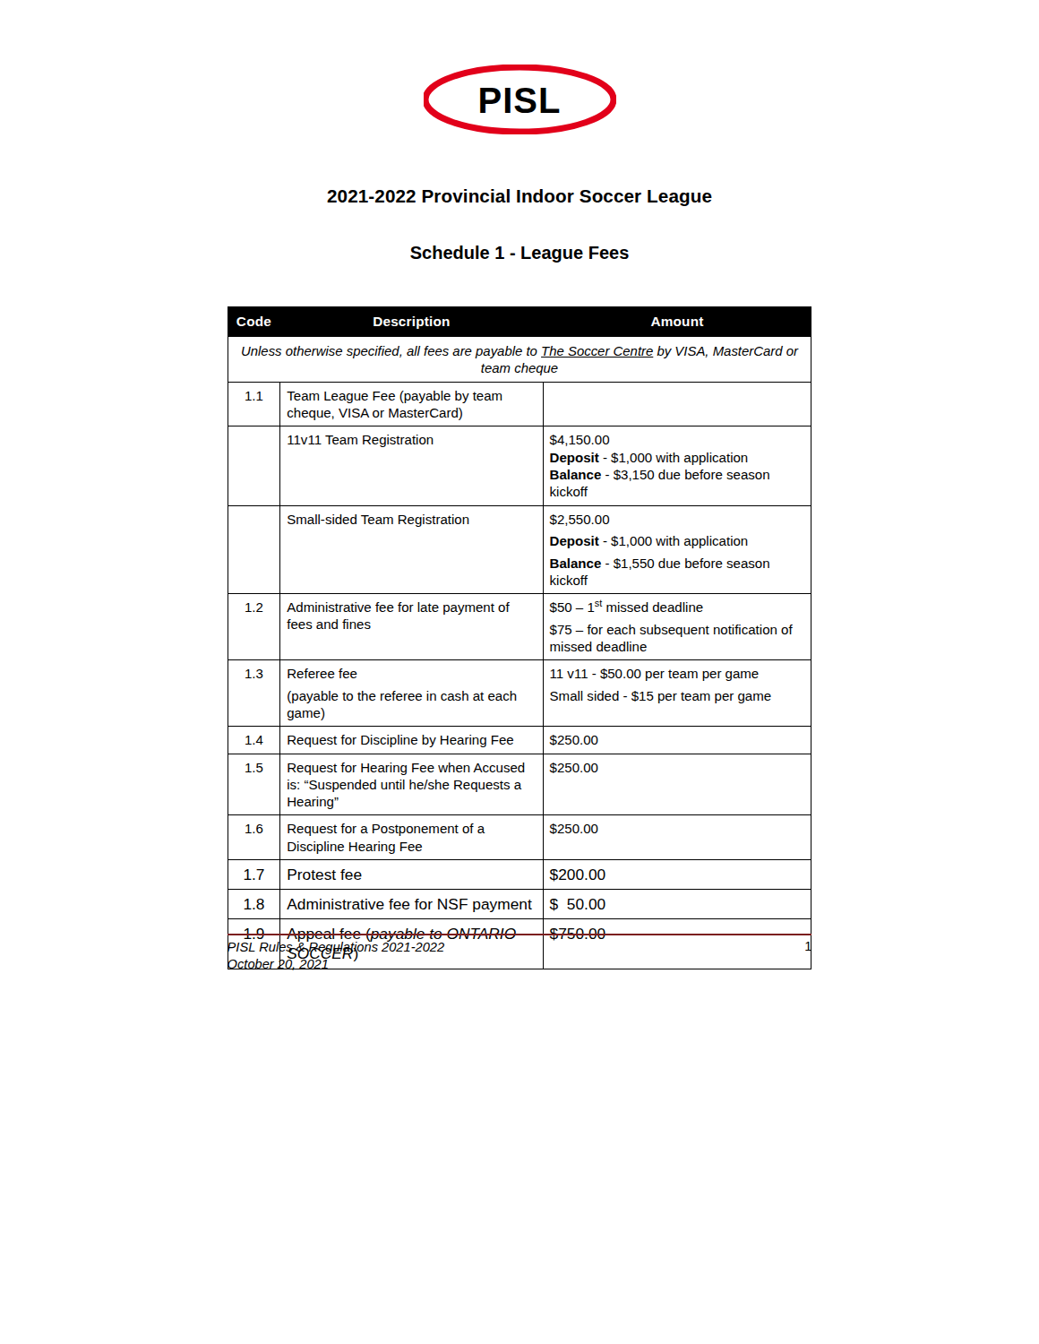PISL
2021-2022 Provincial Indoor Soccer League
Schedule 1 - League Fees
| Code | Description | Amount |
| --- | --- | --- |
| Unless otherwise specified, all fees are payable to The Soccer Centre by VISA, MasterCard or team cheque |
| 1.1 | Team League Fee (payable by team cheque, VISA or MasterCard) | |
| | 11v11 Team Registration | $4,150.00 Deposit - $1,000 with application Balance - $3,150 due before season kickoff |
| | Small-sided Team Registration | $2,550.00 Deposit - $1,000 with application Balance - $1,550 due before season kickoff |
| 1.2 | Administrative fee for late payment of fees and fines | $50 – 1 st missed deadline $75 – for each subsequent notification of missed deadline |
| 1.3 | Referee fee (payable to the referee in cash at each game) | 11 v11 - $50.00 per team per game Small sided - $15 per team per game |
| 1.4 | Request for Discipline by Hearing Fee | $250.00 |
| 1.5 | Request for Hearing Fee when Accused is: “Suspended until he/she Requests a Hearing” | $250.00 |
| 1.6 | Request for a Postponement of a Discipline Hearing Fee | $250.00 |
| 1.7 | Protest fee | $200.00 |
| 1.8 | Administrative fee for NSF payment | $ 50.00 |
| 1.9 | Appeal fee ( payable to ONTARIO SOCCER ) | $750.00 |
PISL Rules & Regulations 2021-2022
October 20, 2021
1